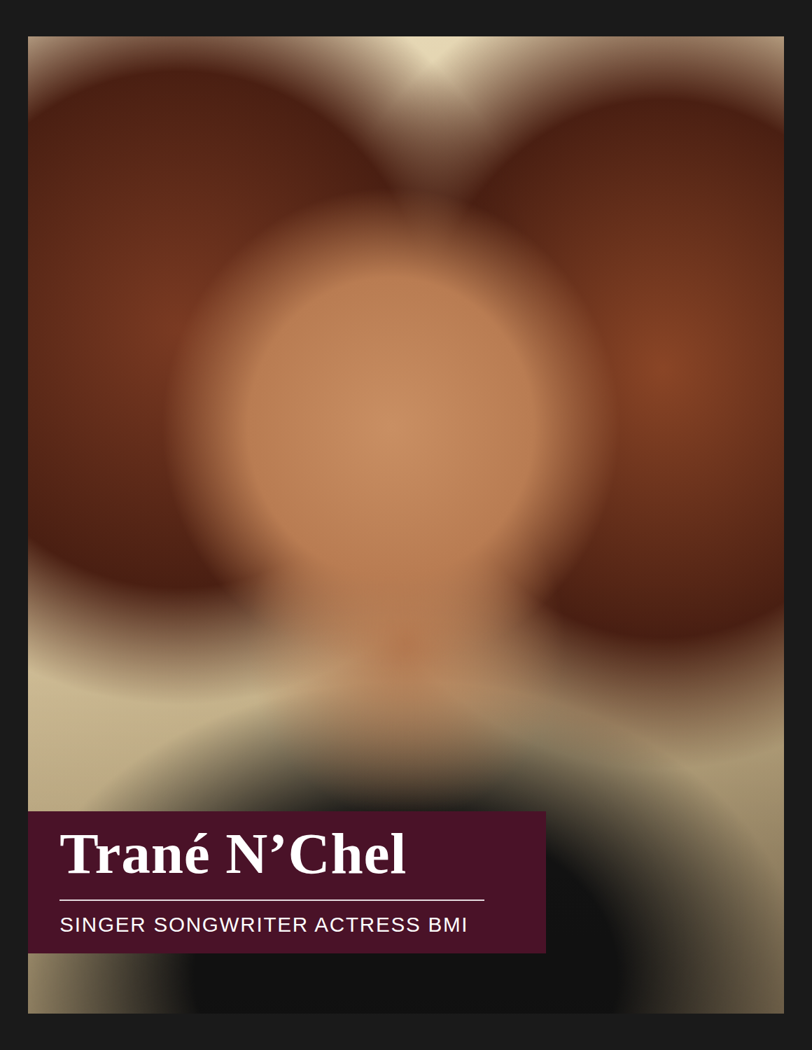Trané N’Chel
Singer Songwriter Actress BMI